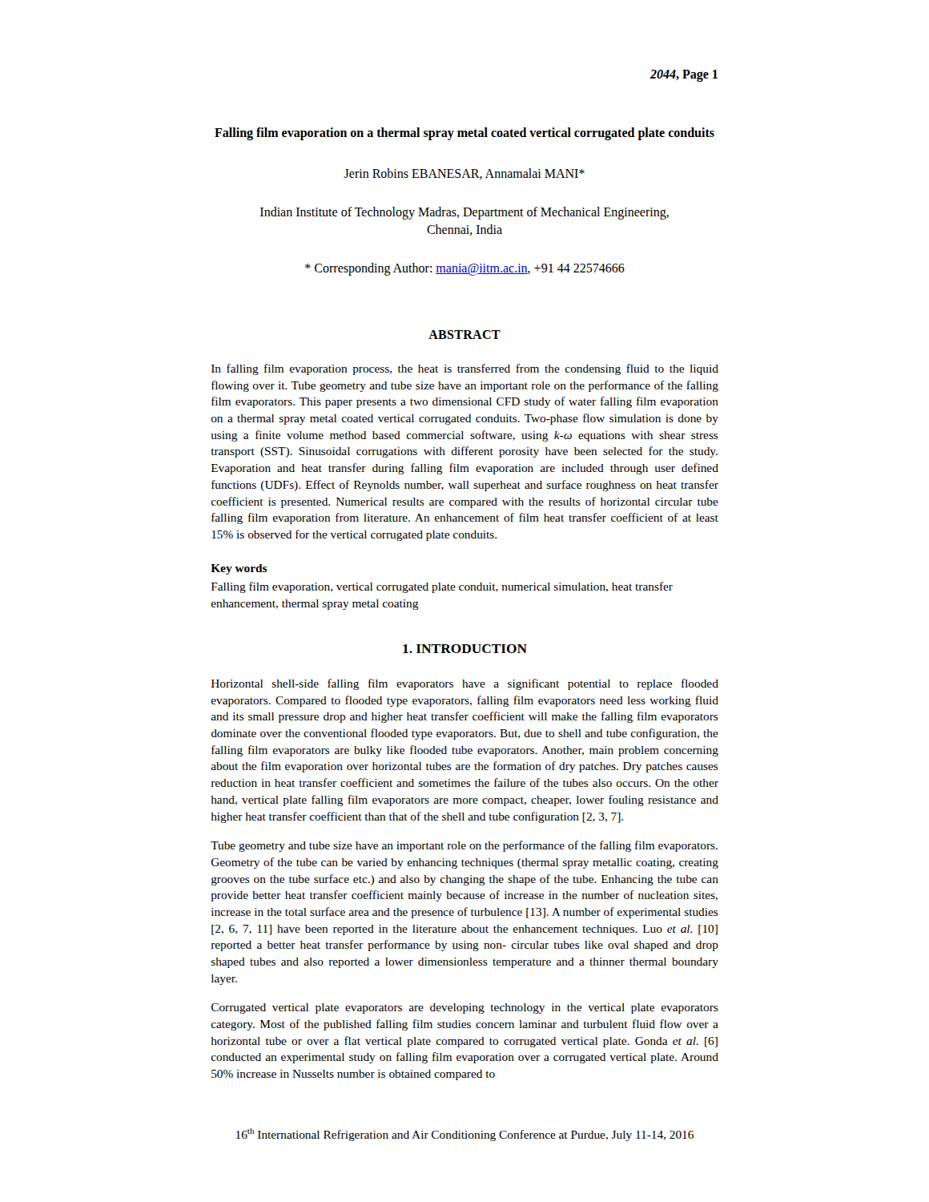2044, Page 1
Falling film evaporation on a thermal spray metal coated vertical corrugated plate conduits
Jerin Robins EBANESAR, Annamalai MANI*
Indian Institute of Technology Madras, Department of Mechanical Engineering,
Chennai, India
* Corresponding Author: mania@iitm.ac.in, +91 44 22574666
ABSTRACT
In falling film evaporation process, the heat is transferred from the condensing fluid to the liquid flowing over it. Tube geometry and tube size have an important role on the performance of the falling film evaporators. This paper presents a two dimensional CFD study of water falling film evaporation on a thermal spray metal coated vertical corrugated conduits. Two-phase flow simulation is done by using a finite volume method based commercial software, using k-ω equations with shear stress transport (SST). Sinusoidal corrugations with different porosity have been selected for the study. Evaporation and heat transfer during falling film evaporation are included through user defined functions (UDFs). Effect of Reynolds number, wall superheat and surface roughness on heat transfer coefficient is presented. Numerical results are compared with the results of horizontal circular tube falling film evaporation from literature. An enhancement of film heat transfer coefficient of at least 15% is observed for the vertical corrugated plate conduits.
Key words
Falling film evaporation, vertical corrugated plate conduit, numerical simulation, heat transfer enhancement, thermal spray metal coating
1. INTRODUCTION
Horizontal shell-side falling film evaporators have a significant potential to replace flooded evaporators. Compared to flooded type evaporators, falling film evaporators need less working fluid and its small pressure drop and higher heat transfer coefficient will make the falling film evaporators dominate over the conventional flooded type evaporators. But, due to shell and tube configuration, the falling film evaporators are bulky like flooded tube evaporators. Another, main problem concerning about the film evaporation over horizontal tubes are the formation of dry patches. Dry patches causes reduction in heat transfer coefficient and sometimes the failure of the tubes also occurs. On the other hand, vertical plate falling film evaporators are more compact, cheaper, lower fouling resistance and higher heat transfer coefficient than that of the shell and tube configuration [2, 3, 7].
Tube geometry and tube size have an important role on the performance of the falling film evaporators. Geometry of the tube can be varied by enhancing techniques (thermal spray metallic coating, creating grooves on the tube surface etc.) and also by changing the shape of the tube. Enhancing the tube can provide better heat transfer coefficient mainly because of increase in the number of nucleation sites, increase in the total surface area and the presence of turbulence [13]. A number of experimental studies [2, 6, 7, 11] have been reported in the literature about the enhancement techniques. Luo et al. [10] reported a better heat transfer performance by using non- circular tubes like oval shaped and drop shaped tubes and also reported a lower dimensionless temperature and a thinner thermal boundary layer.
Corrugated vertical plate evaporators are developing technology in the vertical plate evaporators category. Most of the published falling film studies concern laminar and turbulent fluid flow over a horizontal tube or over a flat vertical plate compared to corrugated vertical plate. Gonda et al. [6] conducted an experimental study on falling film evaporation over a corrugated vertical plate. Around 50% increase in Nusselts number is obtained compared to
16th International Refrigeration and Air Conditioning Conference at Purdue, July 11-14, 2016